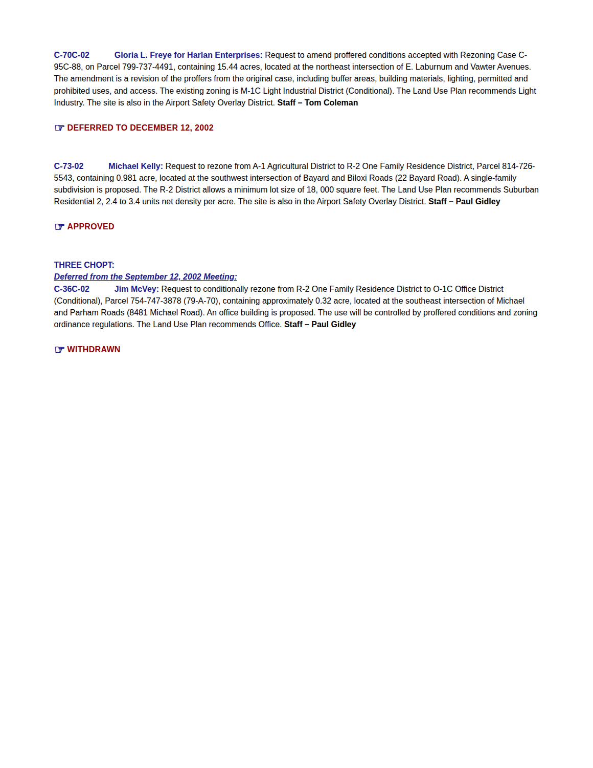C-70C-02 Gloria L. Freye for Harlan Enterprises: Request to amend proffered conditions accepted with Rezoning Case C-95C-88, on Parcel 799-737-4491, containing 15.44 acres, located at the northeast intersection of E. Laburnum and Vawter Avenues. The amendment is a revision of the proffers from the original case, including buffer areas, building materials, lighting, permitted and prohibited uses, and access. The existing zoning is M-1C Light Industrial District (Conditional). The Land Use Plan recommends Light Industry. The site is also in the Airport Safety Overlay District. Staff – Tom Coleman
☞DEFERRED TO DECEMBER 12, 2002
C-73-02 Michael Kelly: Request to rezone from A-1 Agricultural District to R-2 One Family Residence District, Parcel 814-726-5543, containing 0.981 acre, located at the southwest intersection of Bayard and Biloxi Roads (22 Bayard Road). A single-family subdivision is proposed. The R-2 District allows a minimum lot size of 18, 000 square feet. The Land Use Plan recommends Suburban Residential 2, 2.4 to 3.4 units net density per acre. The site is also in the Airport Safety Overlay District. Staff – Paul Gidley
☞APPROVED
THREE CHOPT:
Deferred from the September 12, 2002 Meeting:
C-36C-02 Jim McVey: Request to conditionally rezone from R-2 One Family Residence District to O-1C Office District (Conditional), Parcel 754-747-3878 (79-A-70), containing approximately 0.32 acre, located at the southeast intersection of Michael and Parham Roads (8481 Michael Road). An office building is proposed. The use will be controlled by proffered conditions and zoning ordinance regulations. The Land Use Plan recommends Office. Staff – Paul Gidley
☞WITHDRAWN